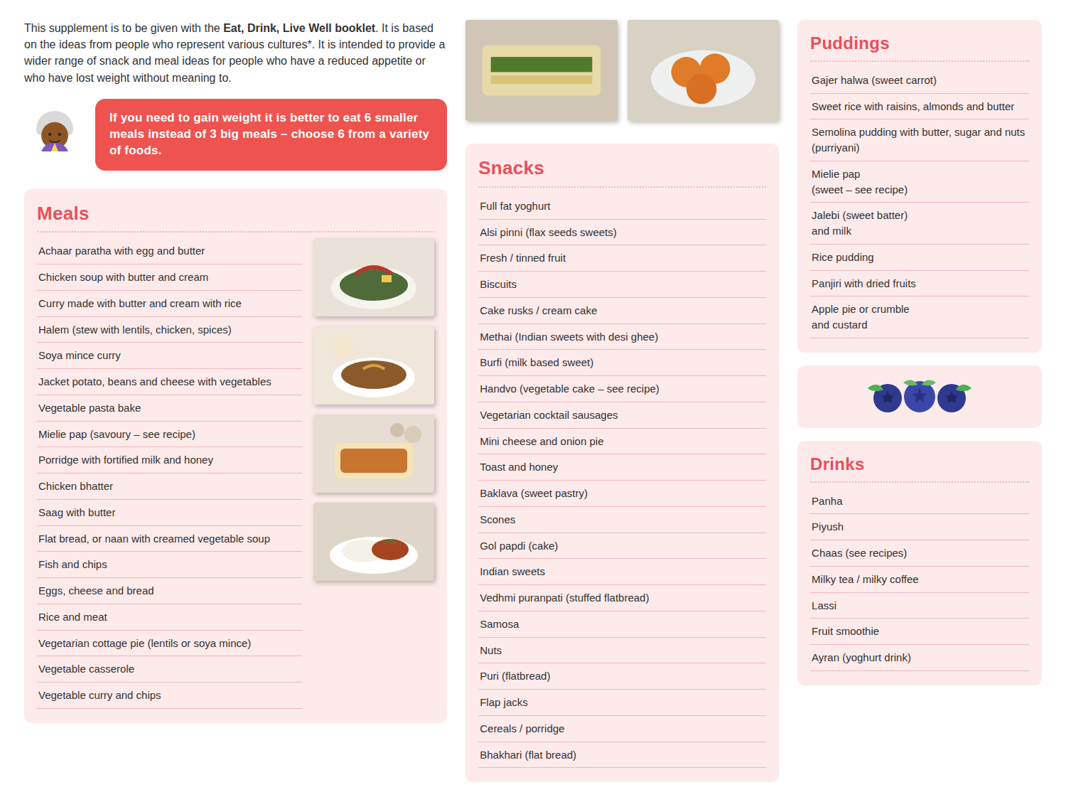This supplement is to be given with the Eat, Drink, Live Well booklet. It is based on the ideas from people who represent various cultures*. It is intended to provide a wider range of snack and meal ideas for people who have a reduced appetite or who have lost weight without meaning to.
If you need to gain weight it is better to eat 6 smaller meals instead of 3 big meals – choose 6 from a variety of foods.
Meals
Achaar paratha with egg and butter
Chicken soup with butter and cream
Curry made with butter and cream with rice
Halem (stew with lentils, chicken, spices)
Soya mince curry
Jacket potato, beans and cheese with vegetables
Vegetable pasta bake
Mielie pap (savoury – see recipe)
Porridge with fortified milk and honey
Chicken bhatter
Saag with butter
Flat bread, or naan with creamed vegetable soup
Fish and chips
Eggs, cheese and bread
Rice and meat
Vegetarian cottage pie (lentils or soya mince)
Vegetable casserole
Vegetable curry and chips
Snacks
Full fat yoghurt
Alsi pinni (flax seeds sweets)
Fresh / tinned fruit
Biscuits
Cake rusks / cream cake
Methai (Indian sweets with desi ghee)
Burfi (milk based sweet)
Handvo (vegetable cake – see recipe)
Vegetarian cocktail sausages
Mini cheese and onion pie
Toast and honey
Baklava (sweet pastry)
Scones
Gol papdi (cake)
Indian sweets
Vedhmi puranpati (stuffed flatbread)
Samosa
Nuts
Puri (flatbread)
Flap jacks
Cereals / porridge
Bhakhari (flat bread)
Puddings
Gajer halwa (sweet carrot)
Sweet rice with raisins, almonds and butter
Semolina pudding with butter, sugar and nuts (purriyani)
Mielie pap
(sweet – see recipe)
Jalebi (sweet batter)
and milk
Rice pudding
Panjiri with dried fruits
Apple pie or crumble
and custard
Drinks
Panha
Piyush
Chaas (see recipes)
Milky tea / milky coffee
Lassi
Fruit smoothie
Ayran (yoghurt drink)